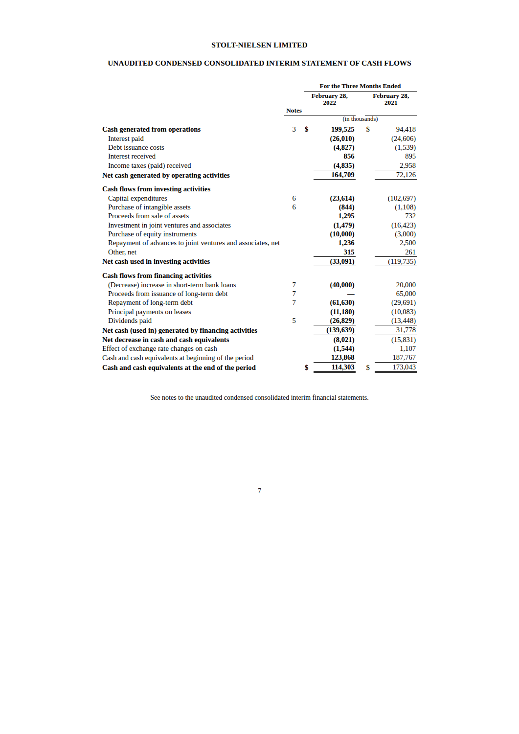STOLT-NIELSEN LIMITED
UNAUDITED CONDENSED CONSOLIDATED INTERIM STATEMENT OF CASH FLOWS
| | | For the Three Months Ended |
| | | February 28, 2022 | | February 28, 2021 |
| | Notes | | | |
| | | (in thousands) |
| Cash generated from operations | 3 | $ | 199,525 | | $ | 94,418 |
| Interest paid | | | (26,010) | | | (24,606) |
| Debt issuance costs | | | (4,827) | | | (1,539) |
| Interest received | | | 856 | | | 895 |
| Income taxes (paid) received | | | (4,835) | | | 2,958 |
| Net cash generated by operating activities | | | 164,709 | | | 72,126 |
| Cash flows from investing activities | | | | | | |
| Capital expenditures | 6 | | (23,614) | | | (102,697) |
| Purchase of intangible assets | 6 | | (844) | | | (1,108) |
| Proceeds from sale of assets | | | 1,295 | | | 732 |
| Investment in joint ventures and associates | | | (1,479) | | | (16,423) |
| Purchase of equity instruments | | | (10,000) | | | (3,000) |
| Repayment of advances to joint ventures and associates, net | | | 1,236 | | | 2,500 |
| Other, net | | | 315 | | | 261 |
| Net cash used in investing activities | | | (33,091) | | | (119,735) |
| Cash flows from financing activities | | | | | | |
| (Decrease) increase in short-term bank loans | 7 | | (40,000) | | | 20,000 |
| Proceeds from issuance of long-term debt | 7 | | — | | | 65,000 |
| Repayment of long-term debt | 7 | | (61,630) | | | (29,691) |
| Principal payments on leases | | | (11,180) | | | (10,083) |
| Dividends paid | 5 | | (26,829) | | | (13,448) |
| Net cash (used in) generated by financing activities | | | (139,639) | | | 31,778 |
| Net decrease in cash and cash equivalents | | | (8,021) | | | (15,831) |
| Effect of exchange rate changes on cash | | | (1,544) | | | 1,107 |
| Cash and cash equivalents at beginning of the period | | | 123,868 | | | 187,767 |
| Cash and cash equivalents at the end of the period | | $ | 114,303 | | $ | 173,043 |
See notes to the unaudited condensed consolidated interim financial statements.
7